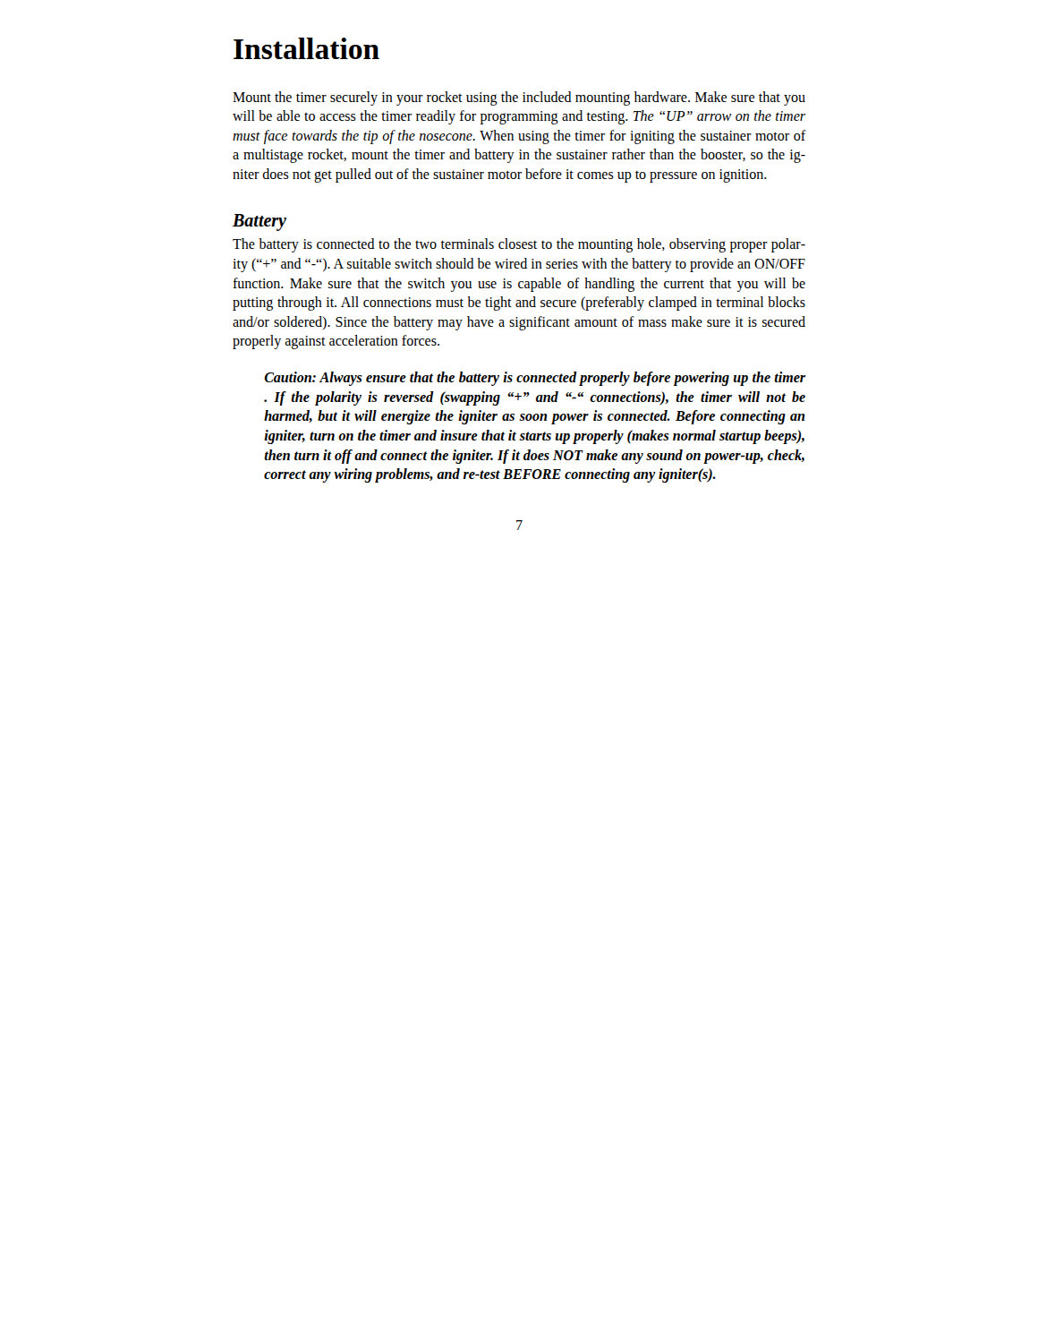Installation
Mount the timer securely in your rocket using the included mounting hardware. Make sure that you will be able to access the timer readily for programming and testing. The “UP” arrow on the timer must face towards the tip of the nosecone. When using the timer for igniting the sustainer motor of a multistage rocket, mount the timer and battery in the sustainer rather than the booster, so the igniter does not get pulled out of the sustainer motor before it comes up to pressure on ignition.
Battery
The battery is connected to the two terminals closest to the mounting hole, observing proper polarity (“+” and “-“). A suitable switch should be wired in series with the battery to provide an ON/OFF function. Make sure that the switch you use is capable of handling the current that you will be putting through it. All connections must be tight and secure (preferably clamped in terminal blocks and/or soldered). Since the battery may have a significant amount of mass make sure it is secured properly against acceleration forces.
Caution: Always ensure that the battery is connected properly before powering up the timer . If the polarity is reversed (swapping “+” and “-“ connections), the timer will not be harmed, but it will energize the igniter as soon power is connected. Before connecting an igniter, turn on the timer and insure that it starts up properly (makes normal startup beeps), then turn it off and connect the igniter. If it does NOT make any sound on power-up, check, correct any wiring problems, and re-test BEFORE connecting any igniter(s).
7